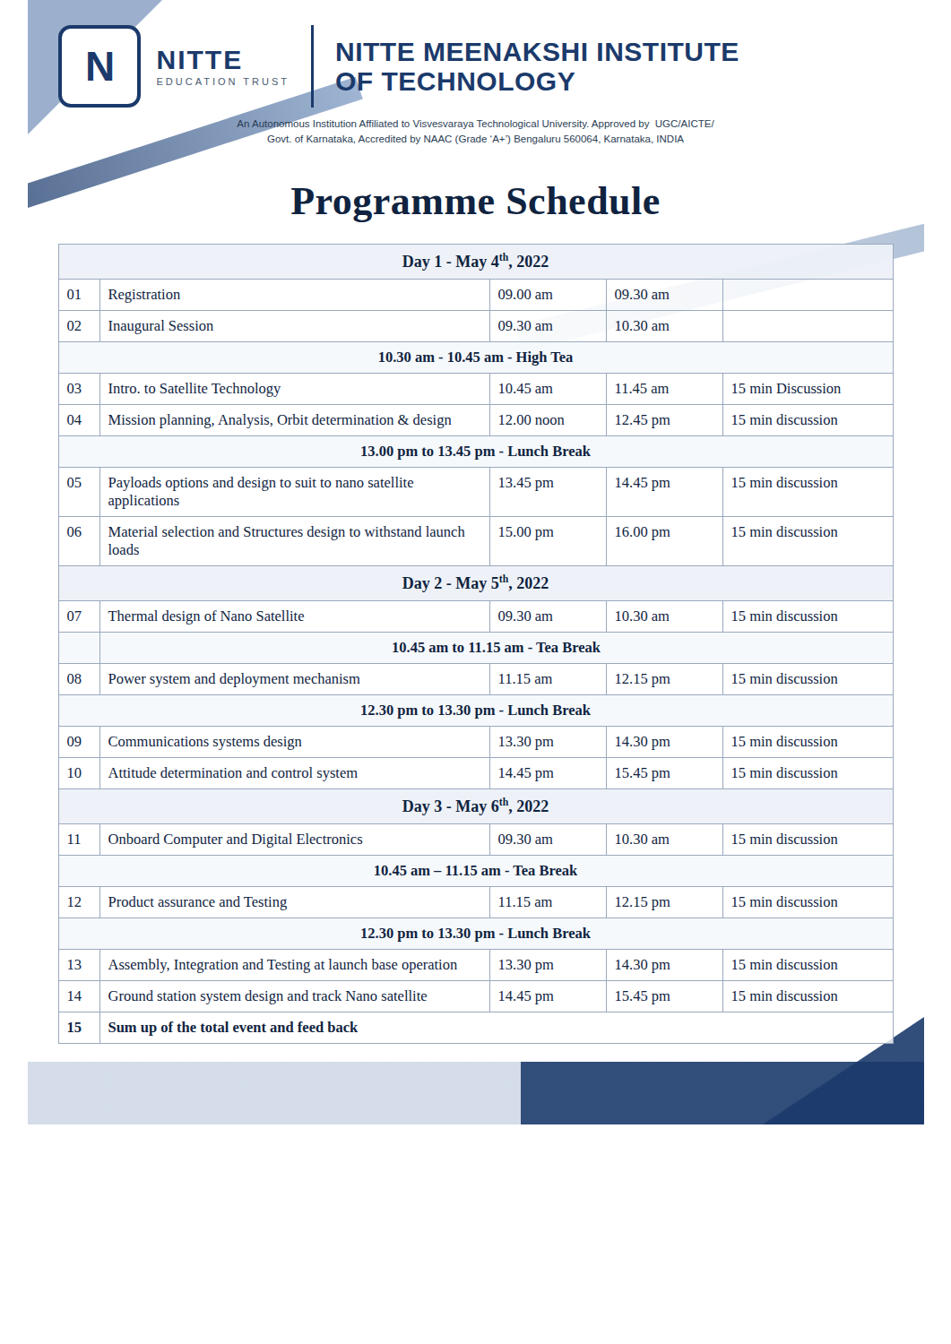N
NITTE
EDUCATION TRUST
NITTE MEENAKSHI INSTITUTE
OF TECHNOLOGY
An Autonomous Institution Affiliated to Visvesvaraya Technological University. Approved by UGC/AICTE/
Govt. of Karnataka, Accredited by NAAC (Grade ‘A+’) Bengaluru 560064, Karnataka, INDIA
Programme Schedule
Three day programme schedule
| Day 1 - May 4 th , 2022 |
| --- |
| 01 | Registration | 09.00 am | 09.30 am | |
| 02 | Inaugural Session | 09.30 am | 10.30 am | |
| 10.30 am - 10.45 am - High Tea |
| 03 | Intro. to Satellite Technology | 10.45 am | 11.45 am | 15 min Discussion |
| 04 | Mission planning, Analysis, Orbit determination & design | 12.00 noon | 12.45 pm | 15 min discussion |
| 13.00 pm to 13.45 pm - Lunch Break |
| 05 | Payloads options and design to suit to nano satellite applications | 13.45 pm | 14.45 pm | 15 min discussion |
| 06 | Material selection and Structures design to withstand launch loads | 15.00 pm | 16.00 pm | 15 min discussion |
| Day 2 - May 5 th , 2022 |
| 07 | Thermal design of Nano Satellite | 09.30 am | 10.30 am | 15 min discussion |
| | 10.45 am to 11.15 am - Tea Break |
| 08 | Power system and deployment mechanism | 11.15 am | 12.15 pm | 15 min discussion |
| 12.30 pm to 13.30 pm - Lunch Break |
| 09 | Communications systems design | 13.30 pm | 14.30 pm | 15 min discussion |
| 10 | Attitude determination and control system | 14.45 pm | 15.45 pm | 15 min discussion |
| Day 3 - May 6 th , 2022 |
| 11 | Onboard Computer and Digital Electronics | 09.30 am | 10.30 am | 15 min discussion |
| 10.45 am – 11.15 am - Tea Break |
| 12 | Product assurance and Testing | 11.15 am | 12.15 pm | 15 min discussion |
| 12.30 pm to 13.30 pm - Lunch Break |
| 13 | Assembly, Integration and Testing at launch base operation | 13.30 pm | 14.30 pm | 15 min discussion |
| 14 | Ground station system design and track Nano satellite | 14.45 pm | 15.45 pm | 15 min discussion |
| 15 | Sum up of the total event and feed back |